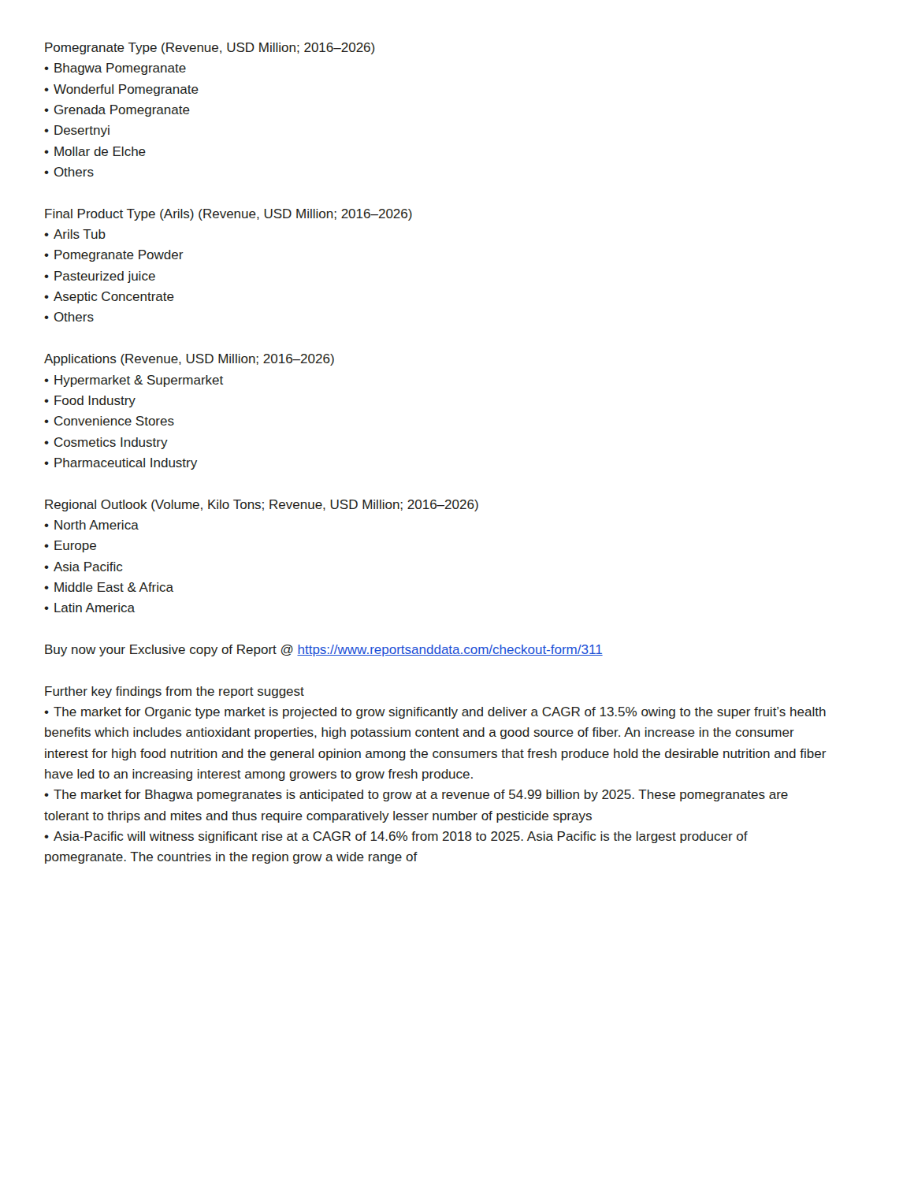Pomegranate Type (Revenue, USD Million; 2016–2026)
Bhagwa Pomegranate
Wonderful Pomegranate
Grenada Pomegranate
Desertnyi
Mollar de Elche
Others
Final Product Type (Arils) (Revenue, USD Million; 2016–2026)
Arils Tub
Pomegranate Powder
Pasteurized juice
Aseptic Concentrate
Others
Applications (Revenue, USD Million; 2016–2026)
Hypermarket & Supermarket
Food Industry
Convenience Stores
Cosmetics Industry
Pharmaceutical Industry
Regional Outlook (Volume, Kilo Tons; Revenue, USD Million; 2016–2026)
North America
Europe
Asia Pacific
Middle East & Africa
Latin America
Buy now your Exclusive copy of Report @ https://www.reportsanddata.com/checkout-form/311
Further key findings from the report suggest
The market for Organic type market is projected to grow significantly and deliver a CAGR of 13.5% owing to the super fruit’s health benefits which includes antioxidant properties, high potassium content and a good source of fiber. An increase in the consumer interest for high food nutrition and the general opinion among the consumers that fresh produce hold the desirable nutrition and fiber have led to an increasing interest among growers to grow fresh produce.
The market for Bhagwa pomegranates is anticipated to grow at a revenue of 54.99 billion by 2025. These pomegranates are tolerant to thrips and mites and thus require comparatively lesser number of pesticide sprays
Asia-Pacific will witness significant rise at a CAGR of 14.6% from 2018 to 2025. Asia Pacific is the largest producer of pomegranate. The countries in the region grow a wide range of